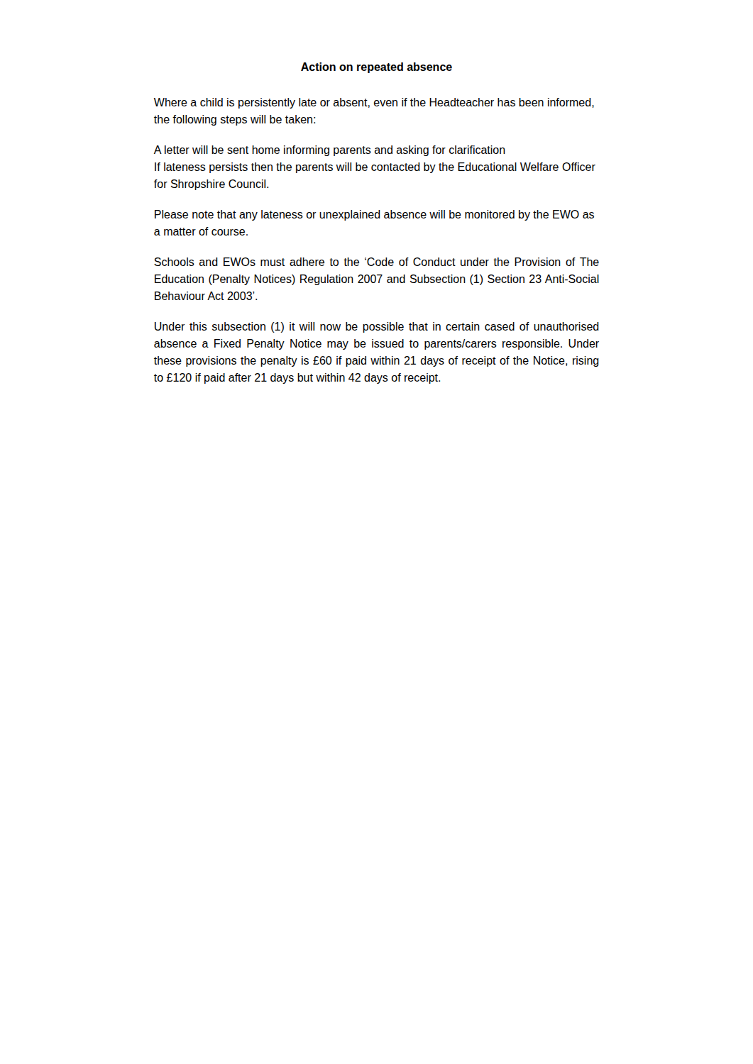Action on repeated absence
Where a child is persistently late or absent, even if the Headteacher has been informed, the following steps will be taken:
A letter will be sent home informing parents and asking for clarification
If lateness persists then the parents will be contacted by the Educational Welfare Officer for Shropshire Council.
Please note that any lateness or unexplained absence will be monitored by the EWO as a matter of course.
Schools and EWOs must adhere to the ‘Code of Conduct under the Provision of The Education (Penalty Notices) Regulation 2007 and Subsection (1) Section 23 Anti-Social Behaviour Act 2003’.
Under this subsection (1) it will now be possible that in certain cased of unauthorised absence a Fixed Penalty Notice may be issued to parents/carers responsible. Under these provisions the penalty is £60 if paid within 21 days of receipt of the Notice, rising to £120 if paid after 21 days but within 42 days of receipt.